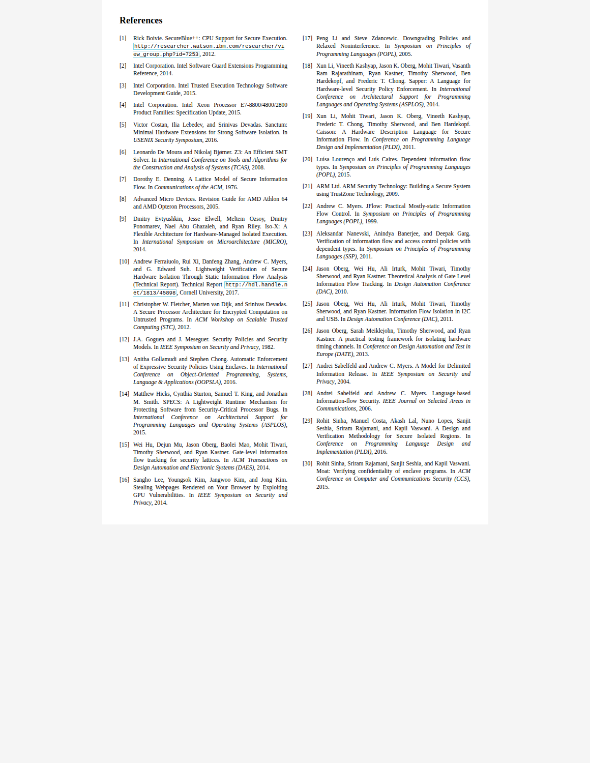References
[1] Rick Boivie. SecureBlue++: CPU Support for Secure Execution. http://researcher.watson.ibm.com/researcher/view_group.php?id=7253, 2012.
[2] Intel Corporation. Intel Software Guard Extensions Programming Reference, 2014.
[3] Intel Corporation. Intel Trusted Execution Technology Software Development Guide, 2015.
[4] Intel Corporation. Intel Xeon Processor E7-8800/4800/2800 Product Families: Specification Update, 2015.
[5] Victor Costan, Ilia Lebedev, and Srinivas Devadas. Sanctum: Minimal Hardware Extensions for Strong Software Isolation. In USENIX Security Symposium, 2016.
[6] Leonardo De Moura and Nikolaj Bjørner. Z3: An Efficient SMT Solver. In International Conference on Tools and Algorithms for the Construction and Analysis of Systems (TCAS), 2008.
[7] Dorothy E. Denning. A Lattice Model of Secure Information Flow. In Communications of the ACM, 1976.
[8] Advanced Micro Devices. Revision Guide for AMD Athlon 64 and AMD Opteron Processors, 2005.
[9] Dmitry Evtyushkin, Jesse Elwell, Meltem Ozsoy, Dmitry Ponomarev, Nael Abu Ghazaleh, and Ryan Riley. Iso-X: A Flexible Architecture for Hardware-Managed Isolated Execution. In International Symposium on Microarchitecture (MICRO), 2014.
[10] Andrew Ferraiuolo, Rui Xi, Danfeng Zhang, Andrew C. Myers, and G. Edward Suh. Lightweight Verification of Secure Hardware Isolation Through Static Information Flow Analysis (Technical Report). Technical Report http://hdl.handle.net/1813/45898, Cornell University, 2017.
[11] Christopher W. Fletcher, Marten van Dijk, and Srinivas Devadas. A Secure Processor Architecture for Encrypted Computation on Untrusted Programs. In ACM Workshop on Scalable Trusted Computing (STC), 2012.
[12] J.A. Goguen and J. Meseguer. Security Policies and Security Models. In IEEE Symposium on Security and Privacy, 1982.
[13] Anitha Gollamudi and Stephen Chong. Automatic Enforcement of Expressive Security Policies Using Enclaves. In International Conference on Object-Oriented Programming, Systems, Language & Applications (OOPSLA), 2016.
[14] Matthew Hicks, Cynthia Sturton, Samuel T. King, and Jonathan M. Smith. SPECS: A Lightweight Runtime Mechanism for Protecting Software from Security-Critical Processor Bugs. In International Conference on Architectural Support for Programming Languages and Operating Systems (ASPLOS), 2015.
[15] Wei Hu, Dejun Mu, Jason Oberg, Baolei Mao, Mohit Tiwari, Timothy Sherwood, and Ryan Kastner. Gate-level information flow tracking for security lattices. In ACM Transactions on Design Automation and Electronic Systems (DAES), 2014.
[16] Sangho Lee, Youngsok Kim, Jangwoo Kim, and Jong Kim. Stealing Webpages Rendered on Your Browser by Exploiting GPU Vulnerabilities. In IEEE Symposium on Security and Privacy, 2014.
[17] Peng Li and Steve Zdancewic. Downgrading Policies and Relaxed Noninterference. In Symposium on Principles of Programming Languages (POPL), 2005.
[18] Xun Li, Vineeth Kashyap, Jason K. Oberg, Mohit Tiwari, Vasanth Ram Rajarathinam, Ryan Kastner, Timothy Sherwood, Ben Hardekopf, and Frederic T. Chong. Sapper: A Language for Hardware-level Security Policy Enforcement. In International Conference on Architectural Support for Programming Languages and Operating Systems (ASPLOS), 2014.
[19] Xun Li, Mohit Tiwari, Jason K. Oberg, Vineeth Kashyap, Frederic T. Chong, Timothy Sherwood, and Ben Hardekopf. Caisson: A Hardware Description Language for Secure Information Flow. In Conference on Programming Language Design and Implementation (PLDI), 2011.
[20] Luísa Lourenço and Luís Caires. Dependent information flow types. In Symposium on Principles of Programming Languages (POPL), 2015.
[21] ARM Ltd. ARM Security Technology: Building a Secure System using TrustZone Technology, 2009.
[22] Andrew C. Myers. JFlow: Practical Mostly-static Information Flow Control. In Symposium on Principles of Programming Languages (POPL), 1999.
[23] Aleksandar Nanevski, Anindya Banerjee, and Deepak Garg. Verification of information flow and access control policies with dependent types. In Symposium on Principles of Programming Languages (SSP), 2011.
[24] Jason Oberg, Wei Hu, Ali Irturk, Mohit Tiwari, Timothy Sherwood, and Ryan Kastner. Theoretical Analysis of Gate Level Information Flow Tracking. In Design Automation Conference (DAC), 2010.
[25] Jason Oberg, Wei Hu, Ali Irturk, Mohit Tiwari, Timothy Sherwood, and Ryan Kastner. Information Flow Isolation in I2C and USB. In Design Automation Conference (DAC), 2011.
[26] Jason Oberg, Sarah Meiklejohn, Timothy Sherwood, and Ryan Kastner. A practical testing framework for isolating hardware timing channels. In Conference on Design Automation and Test in Europe (DATE), 2013.
[27] Andrei Sabelfeld and Andrew C. Myers. A Model for Delimited Information Release. In IEEE Symposium on Security and Privacy, 2004.
[28] Andrei Sabelfeld and Andrew C. Myers. Language-based Information-flow Security. IEEE Journal on Selected Areas in Communications, 2006.
[29] Rohit Sinha, Manuel Costa, Akash Lal, Nuno Lopes, Sanjit Seshia, Sriram Rajamani, and Kapil Vaswani. A Design and Verification Methodology for Secure Isolated Regions. In Conference on Programming Language Design and Implementation (PLDI), 2016.
[30] Rohit Sinha, Sriram Rajamani, Sanjit Seshia, and Kapil Vaswani. Moat: Verifying confidentiality of enclave programs. In ACM Conference on Computer and Communications Security (CCS), 2015.